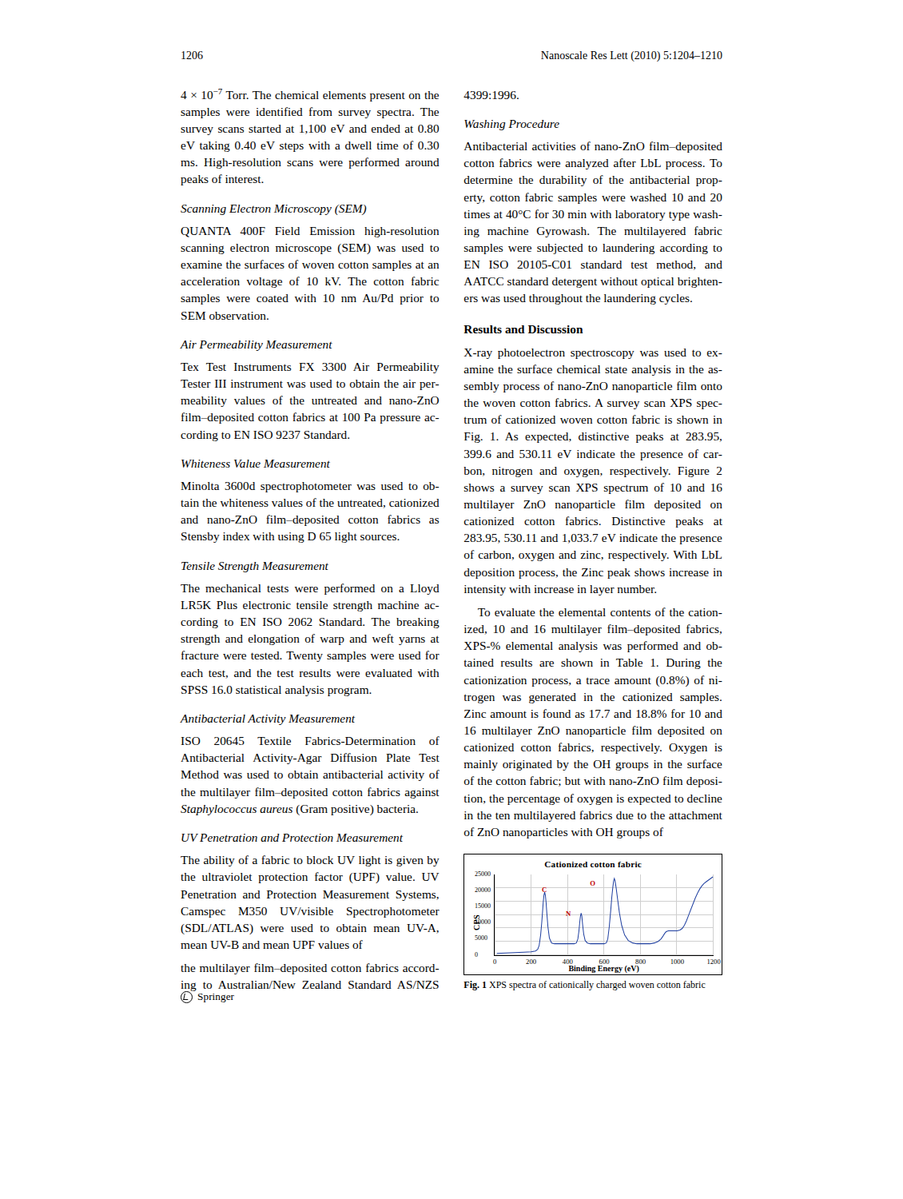1206
Nanoscale Res Lett (2010) 5:1204–1210
4 × 10−7 Torr. The chemical elements present on the samples were identified from survey spectra. The survey scans started at 1,100 eV and ended at 0.80 eV taking 0.40 eV steps with a dwell time of 0.30 ms. High-resolution scans were performed around peaks of interest.
Scanning Electron Microscopy (SEM)
QUANTA 400F Field Emission high-resolution scanning electron microscope (SEM) was used to examine the surfaces of woven cotton samples at an acceleration voltage of 10 kV. The cotton fabric samples were coated with 10 nm Au/Pd prior to SEM observation.
Air Permeability Measurement
Tex Test Instruments FX 3300 Air Permeability Tester III instrument was used to obtain the air permeability values of the untreated and nano-ZnO film–deposited cotton fabrics at 100 Pa pressure according to EN ISO 9237 Standard.
Whiteness Value Measurement
Minolta 3600d spectrophotometer was used to obtain the whiteness values of the untreated, cationized and nano-ZnO film–deposited cotton fabrics as Stensby index with using D 65 light sources.
Tensile Strength Measurement
The mechanical tests were performed on a Lloyd LR5K Plus electronic tensile strength machine according to EN ISO 2062 Standard. The breaking strength and elongation of warp and weft yarns at fracture were tested. Twenty samples were used for each test, and the test results were evaluated with SPSS 16.0 statistical analysis program.
Antibacterial Activity Measurement
ISO 20645 Textile Fabrics-Determination of Antibacterial Activity-Agar Diffusion Plate Test Method was used to obtain antibacterial activity of the multilayer film–deposited cotton fabrics against Staphylococcus aureus (Gram positive) bacteria.
UV Penetration and Protection Measurement
The ability of a fabric to block UV light is given by the ultraviolet protection factor (UPF) value. UV Penetration and Protection Measurement Systems, Camspec M350 UV/visible Spectrophotometer (SDL/ATLAS) were used to obtain mean UV-A, mean UV-B and mean UPF values of
the multilayer film–deposited cotton fabrics according to Australian/New Zealand Standard AS/NZS 4399:1996.
Washing Procedure
Antibacterial activities of nano-ZnO film–deposited cotton fabrics were analyzed after LbL process. To determine the durability of the antibacterial property, cotton fabric samples were washed 10 and 20 times at 40°C for 30 min with laboratory type washing machine Gyrowash. The multilayered fabric samples were subjected to laundering according to EN ISO 20105-C01 standard test method, and AATCC standard detergent without optical brighteners was used throughout the laundering cycles.
Results and Discussion
X-ray photoelectron spectroscopy was used to examine the surface chemical state analysis in the assembly process of nano-ZnO nanoparticle film onto the woven cotton fabrics. A survey scan XPS spectrum of cationized woven cotton fabric is shown in Fig. 1. As expected, distinctive peaks at 283.95, 399.6 and 530.11 eV indicate the presence of carbon, nitrogen and oxygen, respectively. Figure 2 shows a survey scan XPS spectrum of 10 and 16 multilayer ZnO nanoparticle film deposited on cationized cotton fabrics. Distinctive peaks at 283.95, 530.11 and 1,033.7 eV indicate the presence of carbon, oxygen and zinc, respectively. With LbL deposition process, the Zinc peak shows increase in intensity with increase in layer number.
To evaluate the elemental contents of the cationized, 10 and 16 multilayer film–deposited fabrics, XPS-% elemental analysis was performed and obtained results are shown in Table 1. During the cationization process, a trace amount (0.8%) of nitrogen was generated in the cationized samples. Zinc amount is found as 17.7 and 18.8% for 10 and 16 multilayer ZnO nanoparticle film deposited on cationized cotton fabrics, respectively. Oxygen is mainly originated by the OH groups in the surface of the cotton fabric; but with nano-ZnO film deposition, the percentage of oxygen is expected to decline in the ten multilayered fabrics due to the attachment of ZnO nanoparticles with OH groups of
Cationized cotton fabric
CPS
25000
20000
15000
10000
5000
0
0
200
400
600
800
1000
1200
C
N
O
Binding Energy (eV)
Fig. 1 XPS spectra of cationically charged woven cotton fabric
Springer